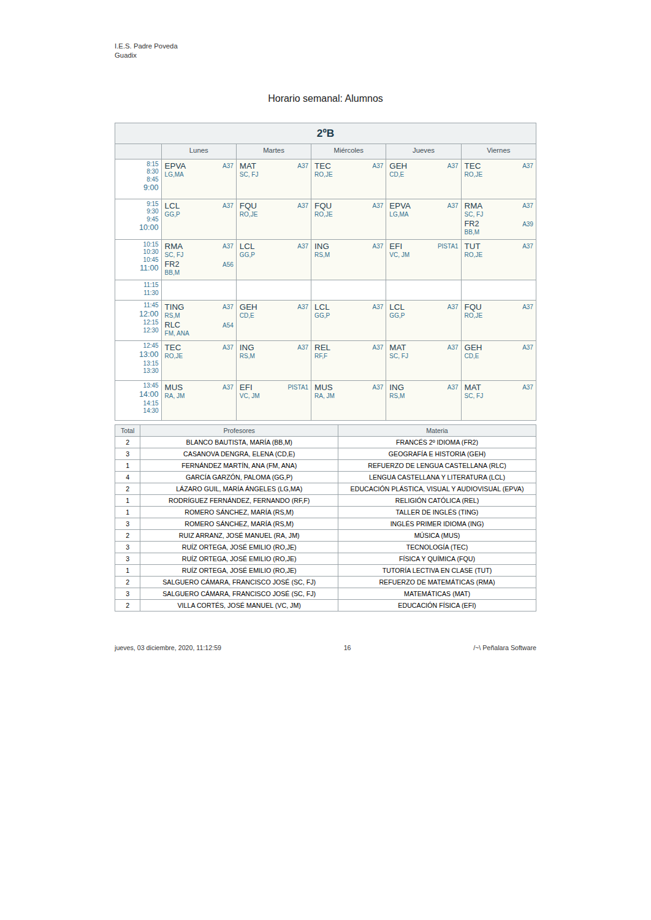I.E.S. Padre Poveda
Guadix
Horario semanal: Alumnos
| 2ºB |
| --- |
| | Lunes | Martes | Miércoles | Jueves | Viernes |
| 8:15 8:30 8:45 9:00 | EPVA A37 LG,MA | MAT A37 SC, FJ | TEC A37 RO,JE | GEH A37 CD,E | TEC A37 RO,JE |
| 9:15 9:30 9:45 10:00 | LCL A37 GG,P | FQU A37 RO,JE | FQU A37 RO,JE | EPVA A37 LG,MA | RMA A37 SC, FJ FR2 A39 BB,M |
| 10:15 10:30 10:45 11:00 | RMA A37 SC, FJ FR2 A56 BB,M | LCL A37 GG,P | ING A37 RS,M | EFI PISTA1 VC, JM | TUT A37 RO,JE |
| 11:15 11:30 | | | | | |
| 11:45 12:00 12:15 12:30 | TING A37 RS,M RLC A54 FM, ANA | GEH A37 CD,E | LCL A37 GG,P | LCL A37 GG,P | FQU A37 RO,JE |
| 12:45 13:00 13:15 13:30 | TEC A37 RO,JE | ING A37 RS,M | REL A37 RF,F | MAT A37 SC, FJ | GEH A37 CD,E |
| 13:45 14:00 14:15 14:30 | MUS A37 RA, JM | EFI PISTA1 VC, JM | MUS A37 RA, JM | ING A37 RS,M | MAT A37 SC, FJ |
| Total | Profesores | Materia |
| --- | --- | --- |
| 2 | BLANCO BAUTISTA, MARÍA (BB,M) | FRANCÉS 2º IDIOMA (FR2) |
| 3 | CASANOVA DENGRA, ELENA (CD,E) | GEOGRAFÍA E HISTORIA (GEH) |
| 1 | FERNÁNDEZ MARTÍN, ANA (FM, ANA) | REFUERZO DE LENGUA CASTELLANA (RLC) |
| 4 | GARCÍA GARZÓN, PALOMA (GG,P) | LENGUA CASTELLANA Y LITERATURA (LCL) |
| 2 | LÁZARO GUIL, MARÍA ÁNGELES (LG,MA) | EDUCACIÓN PLÁSTICA, VISUAL Y AUDIOVISUAL (EPVA) |
| 1 | RODRÍGUEZ FERNÁNDEZ, FERNANDO (RF,F) | RELIGIÓN CATÓLICA (REL) |
| 1 | ROMERO SÁNCHEZ, MARÍA (RS,M) | TALLER DE INGLÉS (TING) |
| 3 | ROMERO SÁNCHEZ, MARÍA (RS,M) | INGLÉS PRIMER IDIOMA (ING) |
| 2 | RUIZ ARRANZ, JOSÉ MANUEL (RA, JM) | MÚSICA (MUS) |
| 3 | RUÍZ ORTEGA, JOSÉ EMILIO (RO,JE) | TECNOLOGÍA (TEC) |
| 3 | RUÍZ ORTEGA, JOSÉ EMILIO (RO,JE) | FÍSICA Y QUÍMICA (FQU) |
| 1 | RUÍZ ORTEGA, JOSÉ EMILIO (RO,JE) | TUTORÍA LECTIVA EN CLASE (TUT) |
| 2 | SALGUERO CÁMARA, FRANCISCO JOSÉ (SC, FJ) | REFUERZO DE MATEMÁTICAS (RMA) |
| 3 | SALGUERO CÁMARA, FRANCISCO JOSÉ (SC, FJ) | MATEMÁTICAS (MAT) |
| 2 | VILLA CORTÉS, JOSÉ MANUEL (VC, JM) | EDUCACIÓN FÍSICA (EFI) |
jueves, 03 diciembre, 2020, 11:12:59
16
/~\ Peñalara Software